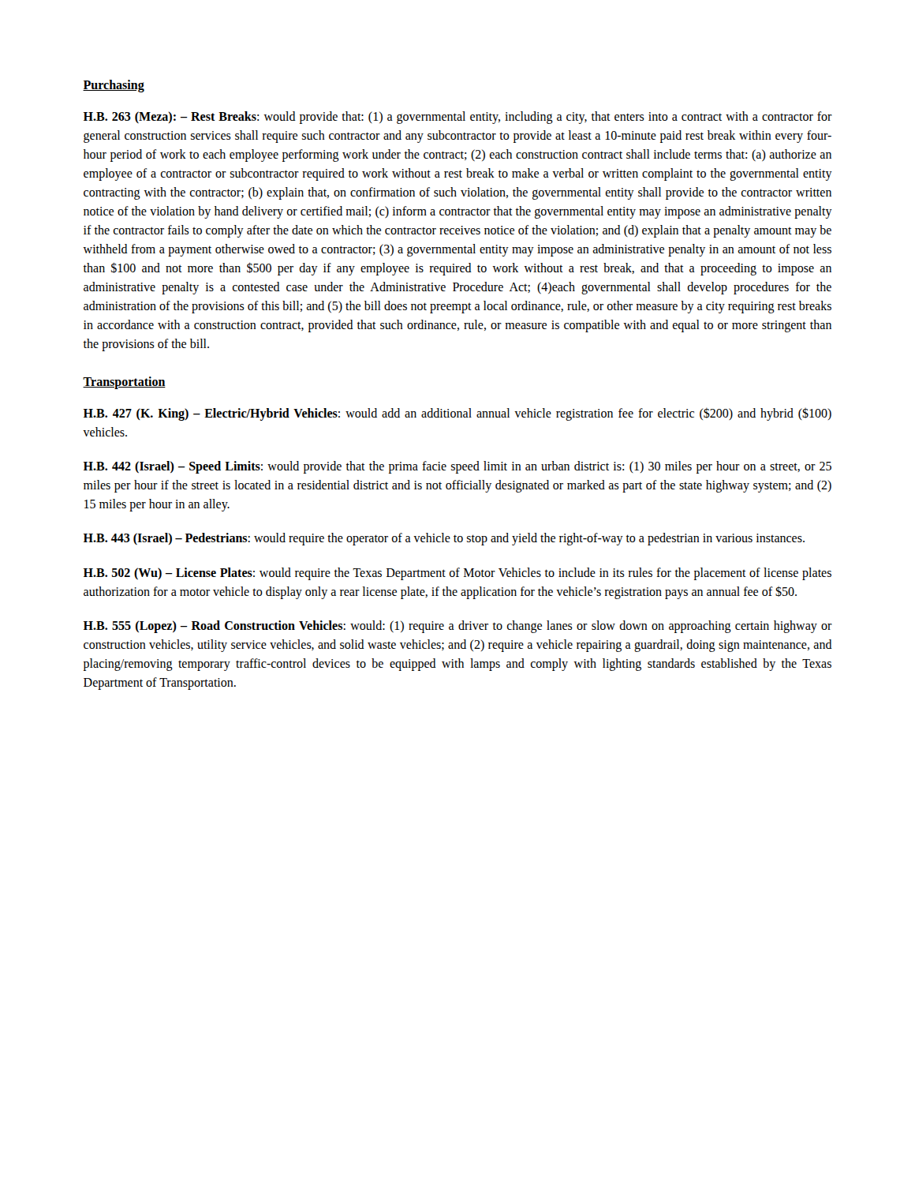Purchasing
H.B. 263 (Meza): – Rest Breaks: would provide that: (1) a governmental entity, including a city, that enters into a contract with a contractor for general construction services shall require such contractor and any subcontractor to provide at least a 10-minute paid rest break within every four-hour period of work to each employee performing work under the contract; (2) each construction contract shall include terms that: (a) authorize an employee of a contractor or subcontractor required to work without a rest break to make a verbal or written complaint to the governmental entity contracting with the contractor; (b) explain that, on confirmation of such violation, the governmental entity shall provide to the contractor written notice of the violation by hand delivery or certified mail; (c) inform a contractor that the governmental entity may impose an administrative penalty if the contractor fails to comply after the date on which the contractor receives notice of the violation; and (d) explain that a penalty amount may be withheld from a payment otherwise owed to a contractor; (3) a governmental entity may impose an administrative penalty in an amount of not less than $100 and not more than $500 per day if any employee is required to work without a rest break, and that a proceeding to impose an administrative penalty is a contested case under the Administrative Procedure Act; (4)each governmental shall develop procedures for the administration of the provisions of this bill; and (5) the bill does not preempt a local ordinance, rule, or other measure by a city requiring rest breaks in accordance with a construction contract, provided that such ordinance, rule, or measure is compatible with and equal to or more stringent than the provisions of the bill.
Transportation
H.B. 427 (K. King) – Electric/Hybrid Vehicles: would add an additional annual vehicle registration fee for electric ($200) and hybrid ($100) vehicles.
H.B. 442 (Israel) – Speed Limits: would provide that the prima facie speed limit in an urban district is: (1) 30 miles per hour on a street, or 25 miles per hour if the street is located in a residential district and is not officially designated or marked as part of the state highway system; and (2) 15 miles per hour in an alley.
H.B. 443 (Israel) – Pedestrians: would require the operator of a vehicle to stop and yield the right-of-way to a pedestrian in various instances.
H.B. 502 (Wu) – License Plates: would require the Texas Department of Motor Vehicles to include in its rules for the placement of license plates authorization for a motor vehicle to display only a rear license plate, if the application for the vehicle’s registration pays an annual fee of $50.
H.B. 555 (Lopez) – Road Construction Vehicles: would: (1) require a driver to change lanes or slow down on approaching certain highway or construction vehicles, utility service vehicles, and solid waste vehicles; and (2) require a vehicle repairing a guardrail, doing sign maintenance, and placing/removing temporary traffic-control devices to be equipped with lamps and comply with lighting standards established by the Texas Department of Transportation.